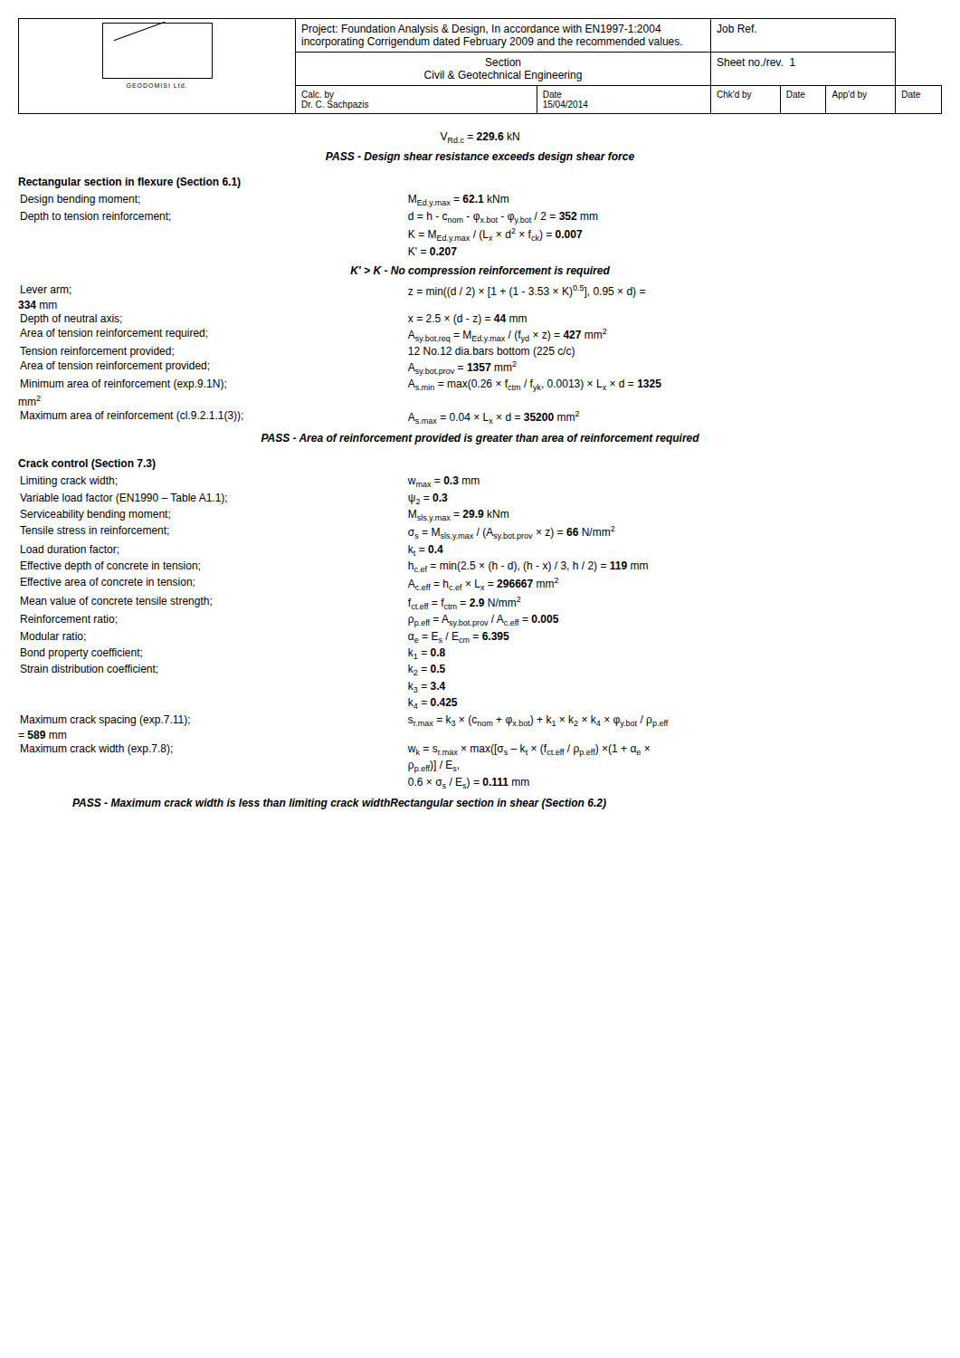| GEODOMISI Ltd. | Project: Foundation Analysis & Design, In accordance with EN1997-1:2004 incorporating Corrigendum dated February 2009 and the recommended values. | Job Ref. |
| Section Civil & Geotechnical Engineering | Sheet no./rev. 1 |
| Calc. by Dr. C. Sachpazis | Date 15/04/2014 | Chk'd by | Date | App'd by | Date |
GEODOMISI Ltd. - Dr. Costas Sachpazis
Civil & Geotechnical Engineering Consulting Company for
Structural Engineering, Soil Mechanics, Rock Mechanics, Foundation
Engineering & Retaining Structures.
Tel.: (+30) 210 5238127, 210 5711263 - Fax.:+30 210 5711461 - Mobile: (+30)
6936425722 & (+44) 7585939944, costas@sachpazis.info
VRd.c = 229.6 kN
PASS - Design shear resistance exceeds design shear force
Rectangular section in flexure (Section 6.1)
| Design bending moment; | M Ed.y.max = 62.1 kNm |
| Depth to tension reinforcement; | d = h - c nom - φ x.bot - φ y.bot / 2 = 352 mm |
| | K = M Ed.y.max / (L x × d 2 × f ck ) = 0.007 |
| | K' = 0.207 |
K' > K - No compression reinforcement is required
| Lever arm; | z = min((d / 2) × [1 + (1 - 3.53 × K) 0.5 ], 0.95 × d) = |
334 mm
| Depth of neutral axis; | x = 2.5 × (d - z) = 44 mm |
| Area of tension reinforcement required; | A sy.bot.req = M Ed.y.max / (f yd × z) = 427 mm 2 |
| Tension reinforcement provided; | 12 No.12 dia.bars bottom (225 c/c) |
| Area of tension reinforcement provided; | A sy.bot.prov = 1357 mm 2 |
| Minimum area of reinforcement (exp.9.1N); | A s.min = max(0.26 × f ctm / f yk , 0.0013) × L x × d = 1325 |
mm2
| Maximum area of reinforcement (cl.9.2.1.1(3)); | A s.max = 0.04 × L x × d = 35200 mm 2 |
PASS - Area of reinforcement provided is greater than area of reinforcement required
Crack control (Section 7.3)
| Limiting crack width; | w max = 0.3 mm |
| Variable load factor (EN1990 – Table A1.1); | ψ 2 = 0.3 |
| Serviceability bending moment; | M sls.y.max = 29.9 kNm |
| Tensile stress in reinforcement; | σ s = M sls.y.max / (A sy.bot.prov × z) = 66 N/mm 2 |
| Load duration factor; | k t = 0.4 |
| Effective depth of concrete in tension; | h c.ef = min(2.5 × (h - d), (h - x) / 3, h / 2) = 119 mm |
| Effective area of concrete in tension; | A c.eff = h c.ef × L x = 296667 mm 2 |
| Mean value of concrete tensile strength; | f ct.eff = f ctm = 2.9 N/mm 2 |
| Reinforcement ratio; | ρ p.eff = A sy.bot.prov / A c.eff = 0.005 |
| Modular ratio; | α e = E s / E cm = 6.395 |
| Bond property coefficient; | k 1 = 0.8 |
| Strain distribution coefficient; | k 2 = 0.5 |
| | k 3 = 3.4 |
| | k 4 = 0.425 |
| Maximum crack spacing (exp.7.11); | s r.max = k 3 × (c nom + φ x.bot ) + k 1 × k 2 × k 4 × φ y.bot / ρ p.eff |
= 589 mm
| Maximum crack width (exp.7.8); | w k = s r.max × max([σ s – k t × (f ct.eff / ρ p.eff ) ×(1 + α e × |
| | ρ p.eff )] / E s , |
| | 0.6 × σ s / E s ) = 0.111 mm |
PASS - Maximum crack width is less than limiting crack widthRectangular section in shear (Section 6.2)